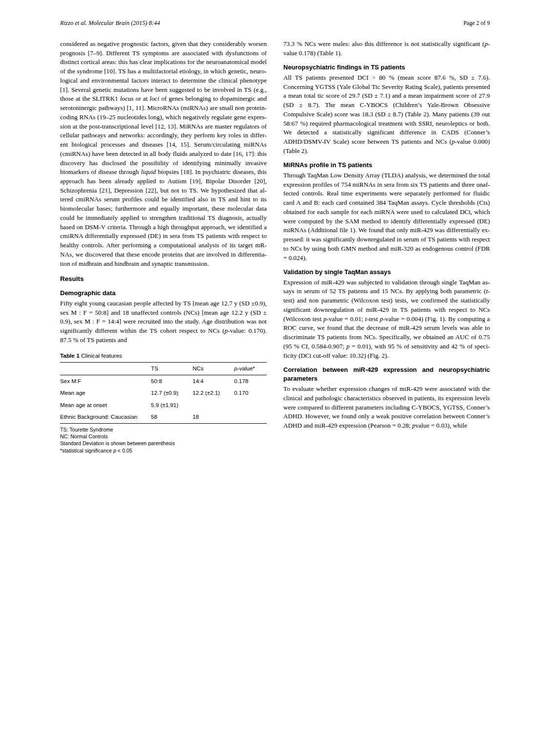Rizzo et al. Molecular Brain (2015) 8:44
Page 2 of 9
considered as negative prognostic factors, given that they considerably worsen prognosis [7–9]. Different TS symptoms are associated with dysfunctions of distinct cortical areas: this has clear implications for the neuroanatomical model of the syndrome [10]. TS has a multifactorial etiology, in which genetic, neurological and environmental factors interact to determine the clinical phenotype [1]. Several genetic mutations have been suggested to be involved in TS (e.g., those at the SLITRK1 locus or at loci of genes belonging to dopaminergic and serotoninergic pathways) [1, 11]. MicroRNAs (miRNAs) are small non protein-coding RNAs (19–25 nucleotides long), which negatively regulate gene expression at the post-transcriptional level [12, 13]. MiRNAs are master regulators of cellular pathways and networks: accordingly, they perform key roles in different biological processes and diseases [14, 15]. Serum/circulating miRNAs (cmiRNAs) have been detected in all body fluids analyzed to date [16, 17]: this discovery has disclosed the possibility of identifying minimally invasive biomarkers of disease through liquid biopsies [18]. In psychiatric diseases, this approach has been already applied to Autism [19], Bipolar Disorder [20], Schizophrenia [21], Depression [22], but not to TS. We hypothesized that altered cmiRNAs serum profiles could be identified also in TS and hint to its biomolecular bases; furthermore and equally important, these molecular data could be immediately applied to strengthen traditional TS diagnosis, actually based on DSM-V criteria. Through a high throughput approach, we identified a cmiRNA differentially expressed (DE) in sera from TS patients with respect to healthy controls. After performing a computational analysis of its target mRNAs, we discovered that these encode proteins that are involved in differentiation of midbrain and hindbrain and synaptic transmission.
Results
Demographic data
Fifty eight young caucasian people affected by TS [mean age 12.7 y (SD ±0.9), sex M : F = 50:8] and 18 unaffected controls (NCs) [mean age 12.2 y (SD ± 0.9), sex M : F = 14:4] were recruited into the study. Age distribution was not significantly different within the TS cohort respect to NCs (p-value: 0.170). 87.5 % of TS patients and
Table 1 Clinical features
| | TS | NCs | p -value* |
| --- | --- | --- | --- |
| Sex M:F | 50:8 | 14:4 | 0.178 |
| Mean age | 12.7 (±0.9) | 12.2 (±2.1) | 0.170 |
| Mean age at onset | 5.9 (±1.91) | | |
| Ethnic Background: Caucasian | 58 | 18 | |
TS: Tourette Syndrome
NC: Normal Controls
Standard Deviation is shown between parenthesis
*statistical significance p < 0.05
73.3 % NCs were males: also this difference is not statistically significant (p-value 0.178) (Table 1).
Neuropsychiatric findings in TS patients
All TS patients presented DCI > 80 % (mean score 87.6 %, SD ± 7.6). Concerning YGTSS (Yale Global Tic Severity Rating Scale), patients presented a mean total tic score of 29.7 (SD ± 7.1) and a mean impairment score of 27.9 (SD ± 8.7). The mean C-YBOCS (Children’s Yale-Brown Obsessive Compulsive Scale) score was 18.3 (SD ± 8.7) (Table 2). Many patients (39 out 58:67 %) required pharmacological treatment with SSRI, neuroleptics or both. We detected a statistically significant difference in CADS (Conner’s ADHD/DSMV-IV Scale) score between TS patients and NCs (p-value 0.000) (Table 2).
MiRNAs profile in TS patients
Through TaqMan Low Density Array (TLDA) analysis, we determined the total expression profiles of 754 miRNAs in sera from six TS patients and three unaffected controls. Real time experiments were separately performed for fluidic card A and B: each card contained 384 TaqMan assays. Cycle thresholds (Cts) obtained for each sample for each miRNA were used to calculated DCt, which were computed by the SAM method to identify differentially expressed (DE) miRNAs (Additional file 1). We found that only miR-429 was differentially expressed: it was significantly downregulated in serum of TS patients with respect to NCs by using both GMN method and miR-320 as endogenous control (FDR = 0.024).
Validation by single TaqMan assays
Expression of miR-429 was subjected to validation through single TaqMan assays in serum of 52 TS patients and 15 NCs. By applying both parametric (t-test) and non parametric (Wilcoxon test) tests, we confirmed the statistically significant downregulation of miR-429 in TS patients with respect to NCs (Wilcoxon test p-value = 0.01; t-test p-value = 0.004) (Fig. 1). By computing a ROC curve, we found that the decrease of miR-429 serum levels was able to discriminate TS patients from NCs. Specifically, we obtained an AUC of 0.75 (95 % CI, 0.584-0.907; p = 0.01), with 95 % of sensitivity and 42 % of specificity (DCt cut-off value: 10.32) (Fig. 2).
Correlation between miR-429 expression and neuropsychiatric parameters
To evaluate whether expression changes of miR-429 were associated with the clinical and pathologic characteristics observed in patients, its expression levels were compared to different parameters including C-YBOCS, YGTSS, Conner’s ADHD. However, we found only a weak positive correlation between Conner’s ADHD and miR-429 expression (Pearson = 0.28; pvalue = 0.03), while